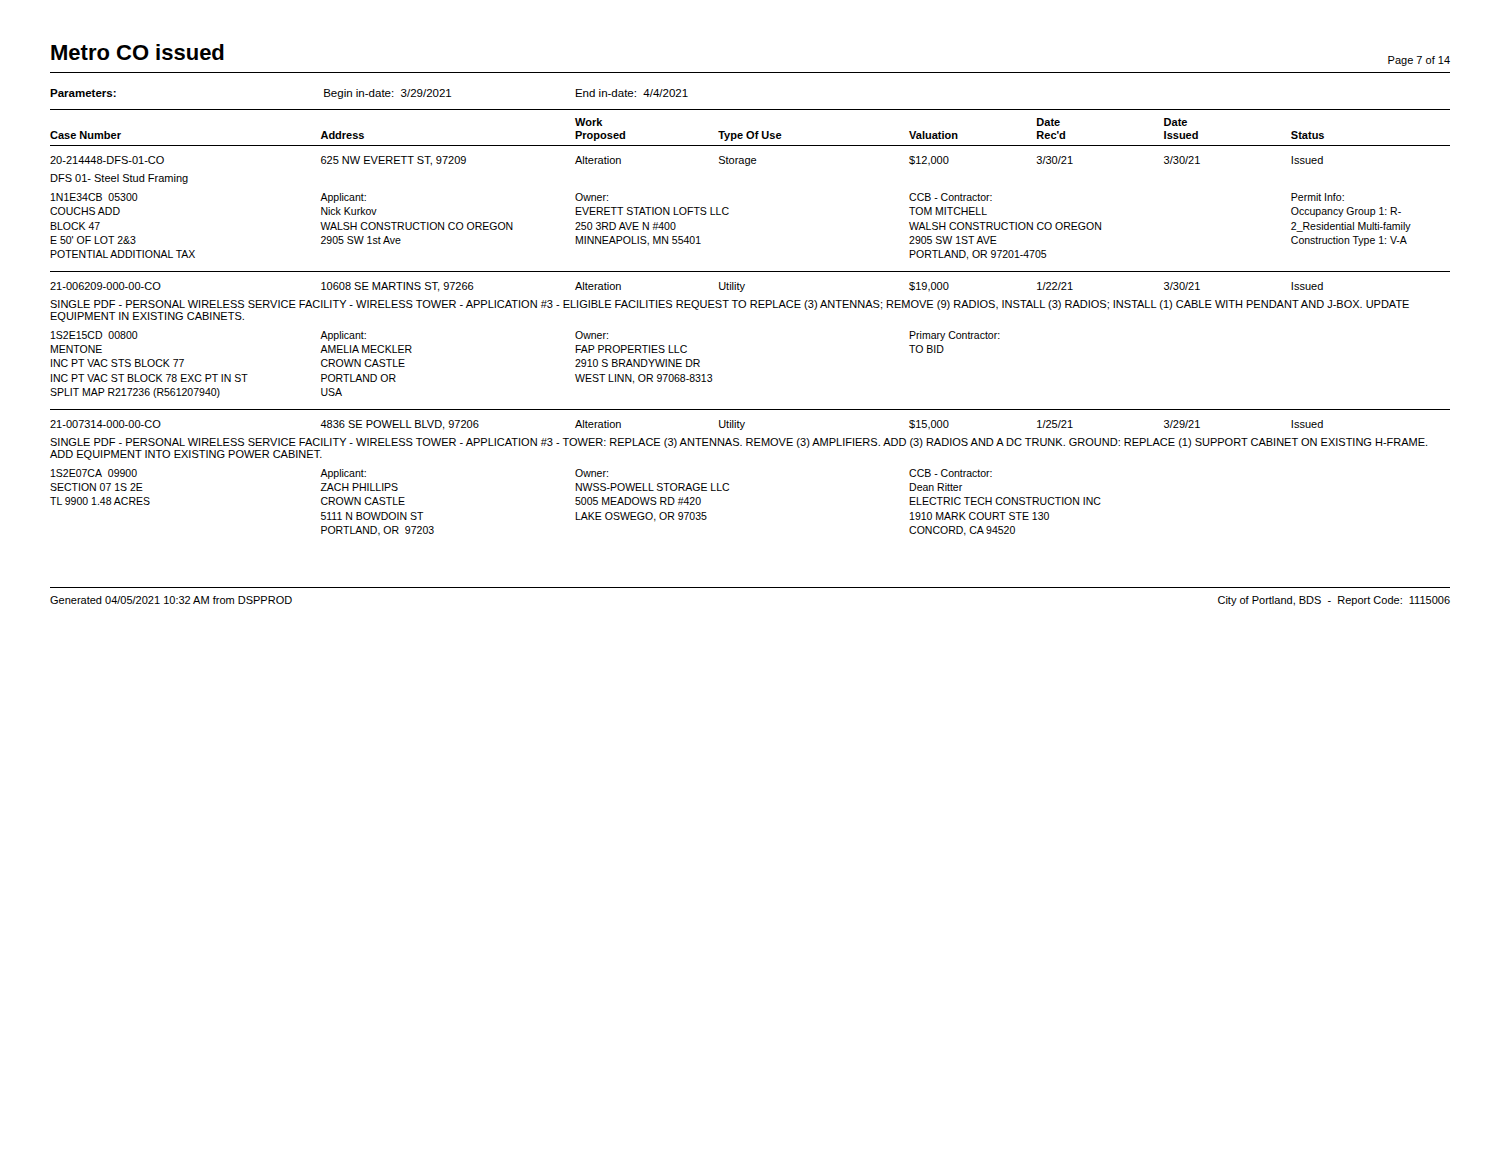Metro CO issued
Page 7 of 14
Parameters: Begin in-date: 3/29/2021 End in-date: 4/4/2021
| Case Number | Address | Work Proposed | Type Of Use | Valuation | Date Rec'd | Date Issued | Status |
| --- | --- | --- | --- | --- | --- | --- | --- |
| 20-214448-DFS-01-CO | 625 NW EVERETT ST, 97209 | Alteration | Storage | $12,000 | 3/30/21 | 3/30/21 | Issued |
| DFS 01- Steel Stud Framing |
| 1N1E34CB 05300 COUCHS ADD BLOCK 47 E 50' OF LOT 2&3 POTENTIAL ADDITIONAL TAX | Applicant: Nick Kurkov WALSH CONSTRUCTION CO OREGON 2905 SW 1st Ave | Owner: EVERETT STATION LOFTS LLC 250 3RD AVE N #400 MINNEAPOLIS, MN 55401 | CCB - Contractor: TOM MITCHELL WALSH CONSTRUCTION CO OREGON 2905 SW 1ST AVE PORTLAND, OR 97201-4705 | Permit Info: Occupancy Group 1: R-2_Residential Multi-family Construction Type 1: V-A |
| 21-006209-000-00-CO | 10608 SE MARTINS ST, 97266 | Alteration | Utility | $19,000 | 1/22/21 | 3/30/21 | Issued |
| SINGLE PDF - PERSONAL WIRELESS SERVICE FACILITY - WIRELESS TOWER - APPLICATION #3 - ELIGIBLE FACILITIES REQUEST TO REPLACE (3) ANTENNAS; REMOVE (9) RADIOS, INSTALL (3) RADIOS; INSTALL (1) CABLE WITH PENDANT AND J-BOX. UPDATE EQUIPMENT IN EXISTING CABINETS. |
| 1S2E15CD 00800 MENTONE INC PT VAC STS BLOCK 77 INC PT VAC ST BLOCK 78 EXC PT IN ST SPLIT MAP R217236 (R561207940) | Applicant: AMELIA MECKLER CROWN CASTLE PORTLAND OR USA | Owner: FAP PROPERTIES LLC 2910 S BRANDYWINE DR WEST LINN, OR 97068-8313 | Primary Contractor: TO BID |
| 21-007314-000-00-CO | 4836 SE POWELL BLVD, 97206 | Alteration | Utility | $15,000 | 1/25/21 | 3/29/21 | Issued |
| SINGLE PDF - PERSONAL WIRELESS SERVICE FACILITY - WIRELESS TOWER - APPLICATION #3 - TOWER: REPLACE (3) ANTENNAS. REMOVE (3) AMPLIFIERS. ADD (3) RADIOS AND A DC TRUNK. GROUND: REPLACE (1) SUPPORT CABINET ON EXISTING H-FRAME. ADD EQUIPMENT INTO EXISTING POWER CABINET. |
| 1S2E07CA 09900 SECTION 07 1S 2E TL 9900 1.48 ACRES | Applicant: ZACH PHILLIPS CROWN CASTLE 5111 N BOWDOIN ST PORTLAND, OR 97203 | Owner: NWSS-POWELL STORAGE LLC 5005 MEADOWS RD #420 LAKE OSWEGO, OR 97035 | CCB - Contractor: Dean Ritter ELECTRIC TECH CONSTRUCTION INC 1910 MARK COURT STE 130 CONCORD, CA 94520 |
Generated 04/05/2021 10:32 AM from DSPPROD
City of Portland, BDS - Report Code: 1115006